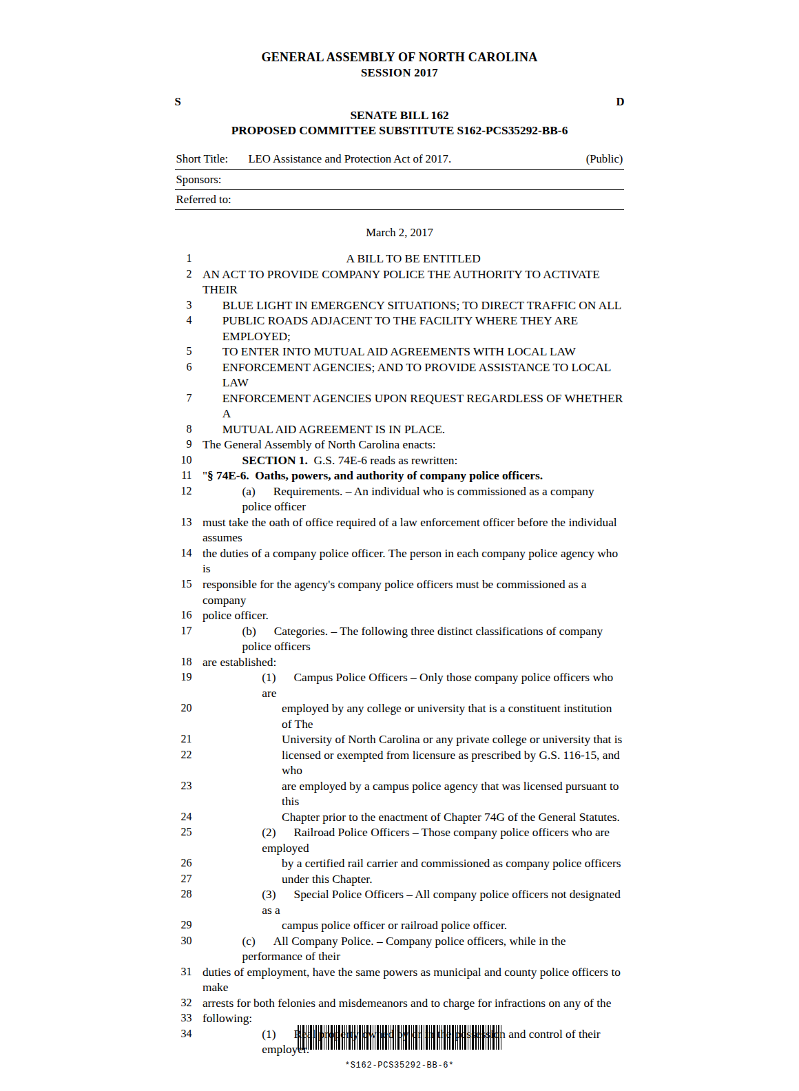GENERAL ASSEMBLY OF NORTH CAROLINA
SESSION 2017
S
D
SENATE BILL 162
PROPOSED COMMITTEE SUBSTITUTE S162-PCS35292-BB-6
| Short Title: | LEO Assistance and Protection Act of 2017. | (Public) |
| Sponsors: | |
| Referred to: | |
March 2, 2017
1
A BILL TO BE ENTITLED
2
AN ACT TO PROVIDE COMPANY POLICE THE AUTHORITY TO ACTIVATE THEIR
3
BLUE LIGHT IN EMERGENCY SITUATIONS; TO DIRECT TRAFFIC ON ALL
4
PUBLIC ROADS ADJACENT TO THE FACILITY WHERE THEY ARE EMPLOYED;
5
TO ENTER INTO MUTUAL AID AGREEMENTS WITH LOCAL LAW
6
ENFORCEMENT AGENCIES; AND TO PROVIDE ASSISTANCE TO LOCAL LAW
7
ENFORCEMENT AGENCIES UPON REQUEST REGARDLESS OF WHETHER A
8
MUTUAL AID AGREEMENT IS IN PLACE.
9
The General Assembly of North Carolina enacts:
10
SECTION 1. G.S. 74E-6 reads as rewritten:
11
"§ 74E-6. Oaths, powers, and authority of company police officers.
12
(a) Requirements. – An individual who is commissioned as a company police officer
13
must take the oath of office required of a law enforcement officer before the individual assumes
14
the duties of a company police officer. The person in each company police agency who is
15
responsible for the agency's company police officers must be commissioned as a company
16
police officer.
17
(b) Categories. – The following three distinct classifications of company police officers
18
are established:
19
(1) Campus Police Officers – Only those company police officers who are
20
employed by any college or university that is a constituent institution of The
21
University of North Carolina or any private college or university that is
22
licensed or exempted from licensure as prescribed by G.S. 116-15, and who
23
are employed by a campus police agency that was licensed pursuant to this
24
Chapter prior to the enactment of Chapter 74G of the General Statutes.
25
(2) Railroad Police Officers – Those company police officers who are employed
26
by a certified rail carrier and commissioned as company police officers
27
under this Chapter.
28
(3) Special Police Officers – All company police officers not designated as a
29
campus police officer or railroad police officer.
30
(c) All Company Police. – Company police officers, while in the performance of their
31
duties of employment, have the same powers as municipal and county police officers to make
32
arrests for both felonies and misdemeanors and to charge for infractions on any of the
33
following:
34
(1) Real property owned by or in the possession and control of their employer.
*S162-PCS35292-BB-6*